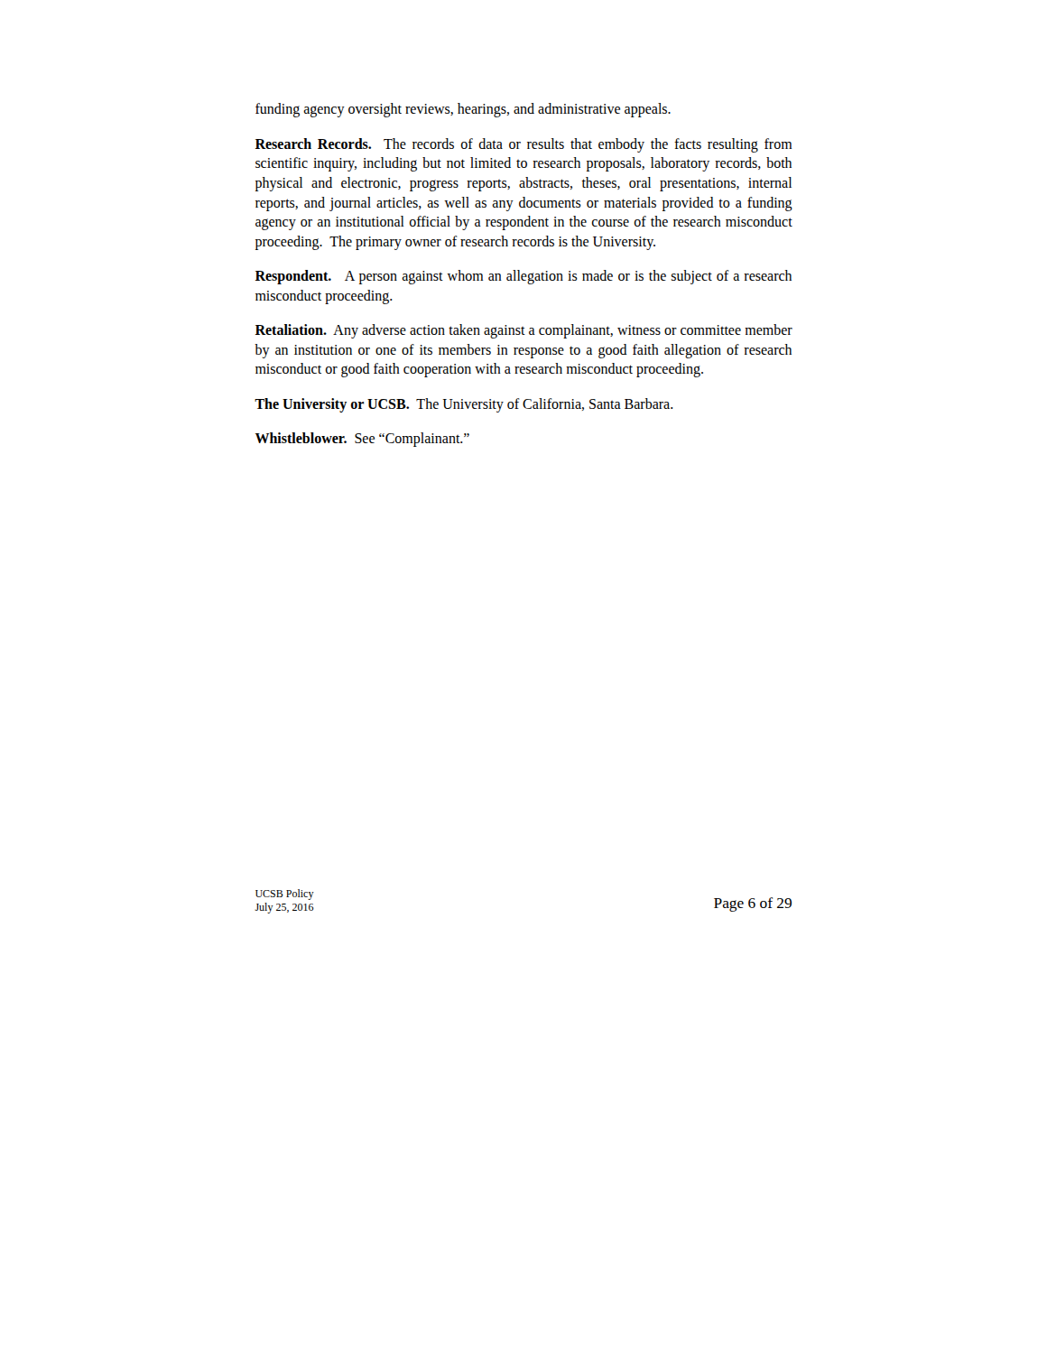funding agency oversight reviews, hearings, and administrative appeals.
Research Records. The records of data or results that embody the facts resulting from scientific inquiry, including but not limited to research proposals, laboratory records, both physical and electronic, progress reports, abstracts, theses, oral presentations, internal reports, and journal articles, as well as any documents or materials provided to a funding agency or an institutional official by a respondent in the course of the research misconduct proceeding. The primary owner of research records is the University.
Respondent. A person against whom an allegation is made or is the subject of a research misconduct proceeding.
Retaliation. Any adverse action taken against a complainant, witness or committee member by an institution or one of its members in response to a good faith allegation of research misconduct or good faith cooperation with a research misconduct proceeding.
The University or UCSB. The University of California, Santa Barbara.
Whistleblower. See “Complainant.”
UCSB Policy
July 25, 2016
Page 6 of 29